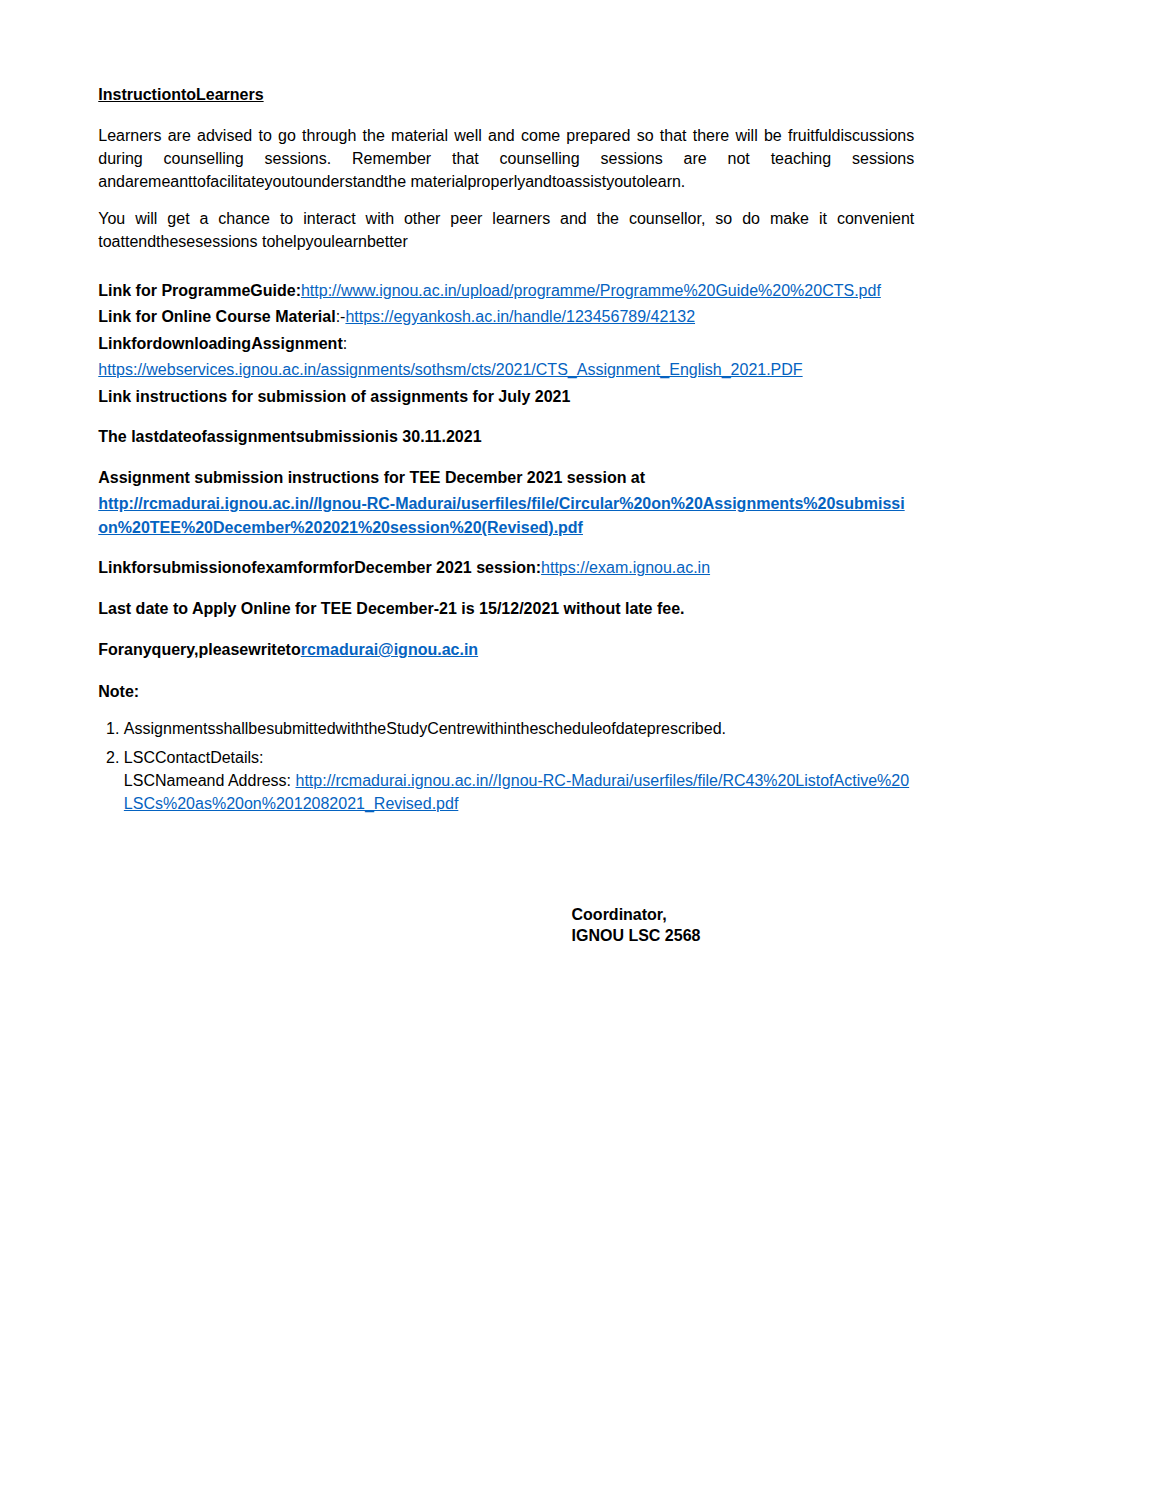InstructiontoLearners
Learners are advised to go through the material well and come prepared so that there will be fruitfuldiscussions during counselling sessions. Remember that counselling sessions are not teaching sessions andaremeanttofacilitateyoutounderstandthe materialproperlyandtoassistyoutolearn.
You will get a chance to interact with other peer learners and the counsellor, so do make it convenient toattendthesesessions tohelpyoulearnbetter
Link for ProgrammeGuide: http://www.ignou.ac.in/upload/programme/Programme%20Guide%20%20CTS.pdf
Link for Online Course Material:-https://egyankosh.ac.in/handle/123456789/42132
LinkfordownloadingAssignment:
https://webservices.ignou.ac.in/assignments/sothsm/cts/2021/CTS_Assignment_English_2021.PDF
Link instructions for submission of assignments for July 2021
The lastdateofassignmentsubmissionis 30.11.2021
Assignment submission instructions for TEE December 2021 session at
http://rcmadurai.ignou.ac.in//Ignou-RC-Madurai/userfiles/file/Circular%20on%20Assignments%20submission%20TEE%20December%202021%20session%20(Revised).pdf
LinkforsubmissionofexamformforDecember 2021 session: https://exam.ignou.ac.in
Last date to Apply Online for TEE December-21 is 15/12/2021 without late fee.
Foranyquery,pleasewriteto rcmadurai@ignou.ac.in
Note:
AssignmentsshallbesubmittedwiththeStudyCentrewithinthescheduleofdateprescribed.
LSCContactDetails:
LSCNameand Address: http://rcmadurai.ignou.ac.in//Ignou-RC-Madurai/userfiles/file/RC43%20ListofActive%20LSCs%20as%20on%2012082021_Revised.pdf
Coordinator,
IGNOU LSC 2568